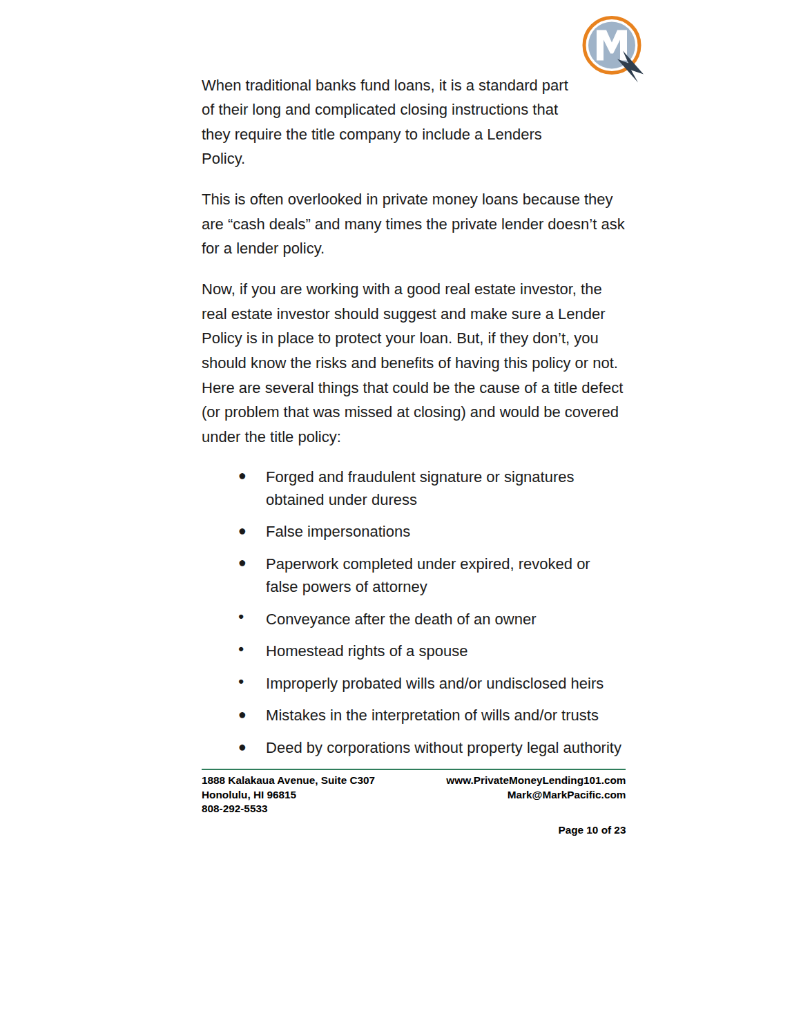When traditional banks fund loans, it is a standard part of their long and complicated closing instructions that they require the title company to include a Lenders Policy.
This is often overlooked in private money loans because they are “cash deals” and many times the private lender doesn’t ask for a lender policy.
Now, if you are working with a good real estate investor, the real estate investor should suggest and make sure a Lender Policy is in place to protect your loan. But, if they don’t, you should know the risks and benefits of having this policy or not. Here are several things that could be the cause of a title defect (or problem that was missed at closing) and would be covered under the title policy:
●Forged and fraudulent signature or signatures obtained under duress
●False impersonations
●Paperwork completed under expired, revoked or false powers of attorney
●Conveyance after the death of an owner
●Homestead rights of a spouse
●Improperly probated wills and/or undisclosed heirs
●Mistakes in the interpretation of wills and/or trusts
●Deed by corporations without property legal authority
1888 Kalakaua Avenue, Suite C307
Honolulu, HI 96815
808-292-5533
www.PrivateMoneyLending101.com
Mark@MarkPacific.com
Page 10 of 23